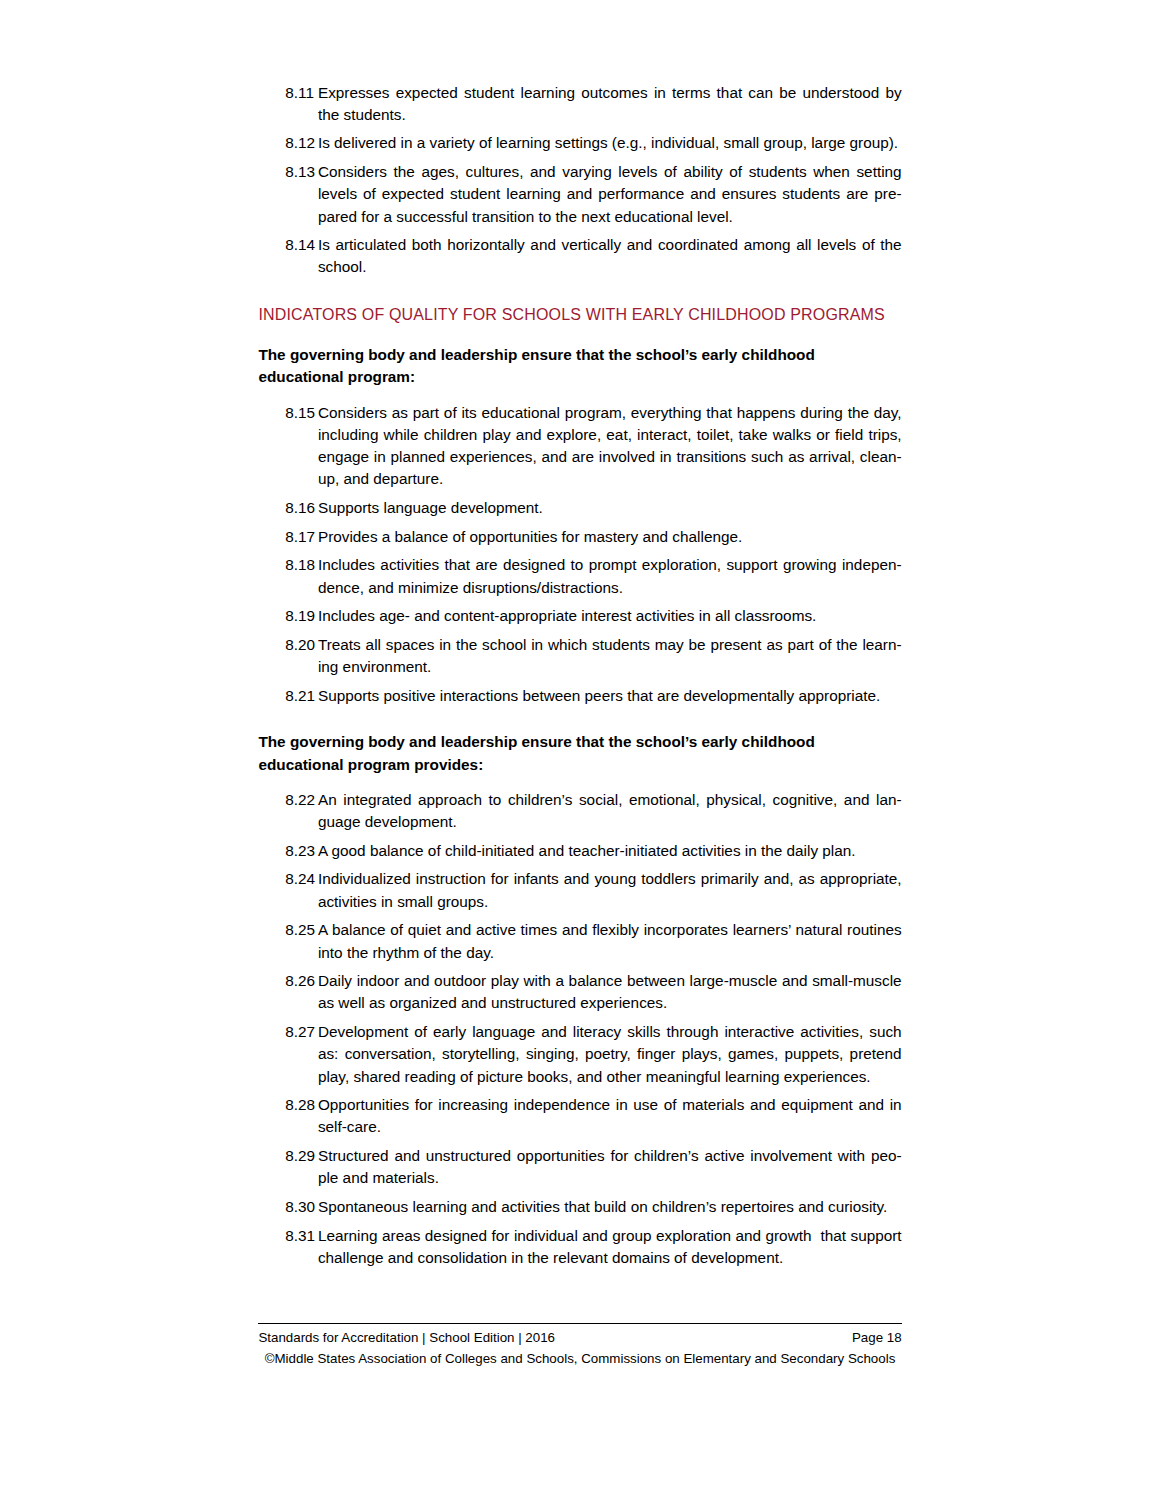8.11 Expresses expected student learning outcomes in terms that can be understood by the students.
8.12 Is delivered in a variety of learning settings (e.g., individual, small group, large group).
8.13 Considers the ages, cultures, and varying levels of ability of students when setting levels of expected student learning and performance and ensures students are prepared for a successful transition to the next educational level.
8.14 Is articulated both horizontally and vertically and coordinated among all levels of the school.
Indicators of Quality for Schools with Early Childhood Programs
The governing body and leadership ensure that the school’s early childhood educational program:
8.15 Considers as part of its educational program, everything that happens during the day, including while children play and explore, eat, interact, toilet, take walks or field trips, engage in planned experiences, and are involved in transitions such as arrival, clean-up, and departure.
8.16 Supports language development.
8.17 Provides a balance of opportunities for mastery and challenge.
8.18 Includes activities that are designed to prompt exploration, support growing independence, and minimize disruptions/distractions.
8.19 Includes age- and content-appropriate interest activities in all classrooms.
8.20 Treats all spaces in the school in which students may be present as part of the learning environment.
8.21 Supports positive interactions between peers that are developmentally appropriate.
The governing body and leadership ensure that the school’s early childhood educational program provides:
8.22 An integrated approach to children’s social, emotional, physical, cognitive, and language development.
8.23 A good balance of child-initiated and teacher-initiated activities in the daily plan.
8.24 Individualized instruction for infants and young toddlers primarily and, as appropriate, activities in small groups.
8.25 A balance of quiet and active times and flexibly incorporates learners’ natural routines into the rhythm of the day.
8.26 Daily indoor and outdoor play with a balance between large-muscle and small-muscle as well as organized and unstructured experiences.
8.27 Development of early language and literacy skills through interactive activities, such as: conversation, storytelling, singing, poetry, finger plays, games, puppets, pretend play, shared reading of picture books, and other meaningful learning experiences.
8.28 Opportunities for increasing independence in use of materials and equipment and in self-care.
8.29 Structured and unstructured opportunities for children’s active involvement with people and materials.
8.30 Spontaneous learning and activities that build on children’s repertoires and curiosity.
8.31 Learning areas designed for individual and group exploration and growth that support challenge and consolidation in the relevant domains of development.
Standards for Accreditation | School Edition | 2016
Page 18
©Middle States Association of Colleges and Schools, Commissions on Elementary and Secondary Schools